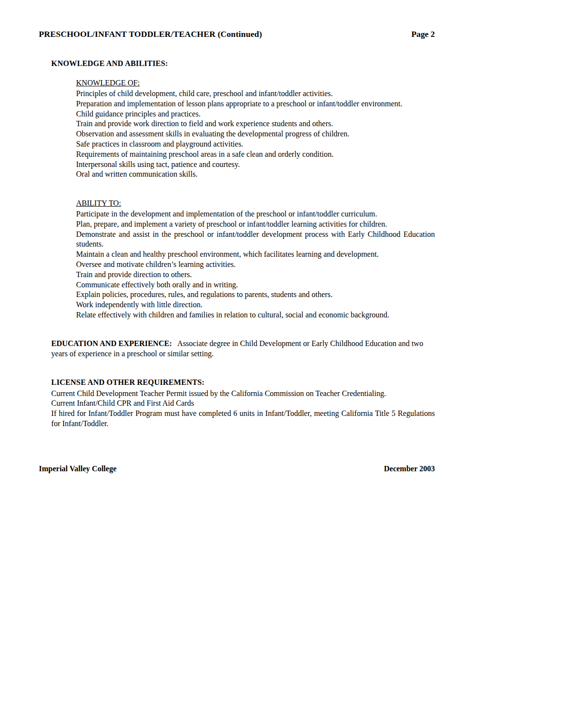PRESCHOOL/INFANT TODDLER/TEACHER (Continued) Page 2
KNOWLEDGE AND ABILITIES:
KNOWLEDGE OF:
Principles of child development, child care, preschool and infant/toddler activities.
Preparation and implementation of lesson plans appropriate to a preschool or infant/toddler environment.
Child guidance principles and practices.
Train and provide work direction to field and work experience students and others.
Observation and assessment skills in evaluating the developmental progress of children.
Safe practices in classroom and playground activities.
Requirements of maintaining preschool areas in a safe clean and orderly condition.
Interpersonal skills using tact, patience and courtesy.
Oral and written communication skills.
ABILITY TO:
Participate in the development and implementation of the preschool or infant/toddler curriculum.
Plan, prepare, and implement a variety of preschool or infant/toddler learning activities for children.
Demonstrate and assist in the preschool or infant/toddler development process with Early Childhood Education students.
Maintain a clean and healthy preschool environment, which facilitates learning and development.
Oversee and motivate children’s learning activities.
Train and provide direction to others.
Communicate effectively both orally and in writing.
Explain policies, procedures, rules, and regulations to parents, students and others.
Work independently with little direction.
Relate effectively with children and families in relation to cultural, social and economic background.
EDUCATION AND EXPERIENCE: Associate degree in Child Development or Early Childhood Education and two years of experience in a preschool or similar setting.
LICENSE AND OTHER REQUIREMENTS:
Current Child Development Teacher Permit issued by the California Commission on Teacher Credentialing.
Current Infant/Child CPR and First Aid Cards
If hired for Infant/Toddler Program must have completed 6 units in Infant/Toddler, meeting California Title 5 Regulations for Infant/Toddler.
Imperial Valley College December 2003